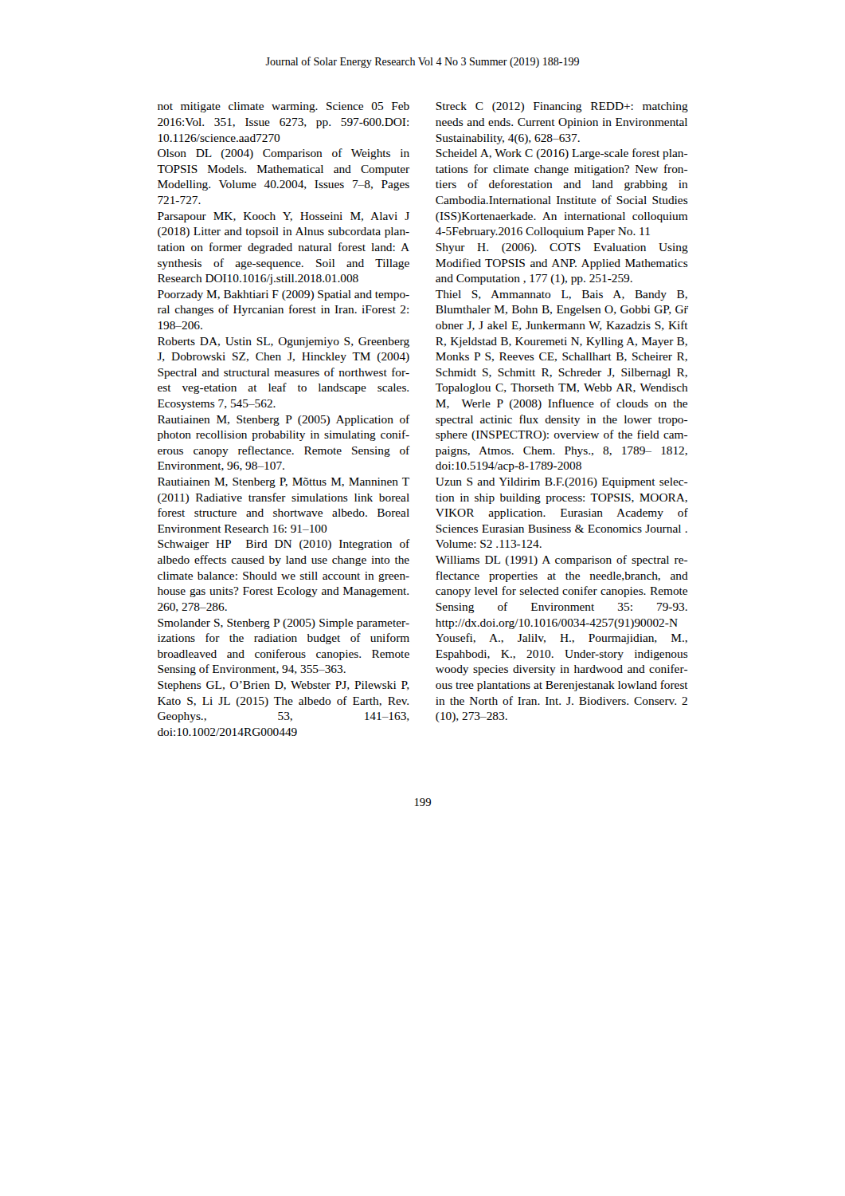Journal of Solar Energy Research Vol 4 No 3 Summer (2019) 188-199
not mitigate climate warming. Science 05 Feb 2016:Vol. 351, Issue 6273, pp. 597-600.DOI: 10.1126/science.aad7270
Olson DL (2004) Comparison of Weights in TOPSIS Models. Mathematical and Computer Modelling. Volume 40.2004, Issues 7–8, Pages 721-727.
Parsapour MK, Kooch Y, Hosseini M, Alavi J (2018) Litter and topsoil in Alnus subcordata plantation on former degraded natural forest land: A synthesis of age-sequence. Soil and Tillage Research DOI10.1016/j.still.2018.01.008
Poorzady M, Bakhtiari F (2009) Spatial and temporal changes of Hyrcanian forest in Iran. iForest 2: 198–206.
Roberts DA, Ustin SL, Ogunjemiyo S, Greenberg J, Dobrowski SZ, Chen J, Hinckley TM (2004) Spectral and structural measures of northwest forest veg-etation at leaf to landscape scales. Ecosystems 7, 545–562.
Rautiainen M, Stenberg P (2005) Application of photon recollision probability in simulating coniferous canopy reflectance. Remote Sensing of Environment, 96, 98–107.
Rautiainen M, Stenberg P, Mõttus M, Manninen T (2011) Radiative transfer simulations link boreal forest structure and shortwave albedo. Boreal Environment Research 16: 91–100
Schwaiger HP Bird DN (2010) Integration of albedo effects caused by land use change into the climate balance: Should we still account in greenhouse gas units? Forest Ecology and Management. 260, 278–286.
Smolander S, Stenberg P (2005) Simple parameterizations for the radiation budget of uniform broadleaved and coniferous canopies. Remote Sensing of Environment, 94, 355–363.
Stephens GL, O’Brien D, Webster PJ, Pilewski P, Kato S, Li JL (2015) The albedo of Earth, Rev. Geophys., 53, 141–163, doi:10.1002/2014RG000449
Streck C (2012) Financing REDD+: matching needs and ends. Current Opinion in Environmental Sustainability, 4(6), 628–637.
Scheidel A, Work C (2016) Large-scale forest plantations for climate change mitigation? New frontiers of deforestation and land grabbing in Cambodia.International Institute of Social Studies (ISS)Kortenaerkade. An international colloquium 4-5February.2016 Colloquium Paper No. 11
Shyur H. (2006). COTS Evaluation Using Modified TOPSIS and ANP. Applied Mathematics and Computation , 177 (1), pp. 251-259.
Thiel S, Ammannato L, Bais A, Bandy B, Blumthaler M, Bohn B, Engelsen O, Gobbi GP, Gr̈ obner J, J akel E, Junkermann W, Kazadzis S, Kift R, Kjeldstad B, Kouremeti N, Kylling A, Mayer B, Monks P S, Reeves CE, Schallhart B, Scheirer R, Schmidt S, Schmitt R, Schreder J, Silbernagl R, Topaloglou C, Thorseth TM, Webb AR, Wendisch M, Werle P (2008) Influence of clouds on the spectral actinic flux density in the lower troposphere (INSPECTRO): overview of the field campaigns, Atmos. Chem. Phys., 8, 1789– 1812, doi:10.5194/acp-8-1789-2008
Uzun S and Yildirim B.F.(2016) Equipment selection in ship building process: TOPSIS, MOORA, VIKOR application. Eurasian Academy of Sciences Eurasian Business & Economics Journal . Volume: S2 .113-124.
Williams DL (1991) A comparison of spectral reflectance properties at the needle,branch, and canopy level for selected conifer canopies. Remote Sensing of Environment 35: 79-93. http://dx.doi.org/10.1016/0034-4257(91)90002-N
Yousefi, A., Jalilv, H., Pourmajidian, M., Espahbodi, K., 2010. Under-story indigenous woody species diversity in hardwood and coniferous tree plantations at Berenjestanak lowland forest in the North of Iran. Int. J. Biodivers. Conserv. 2 (10), 273–283.
199